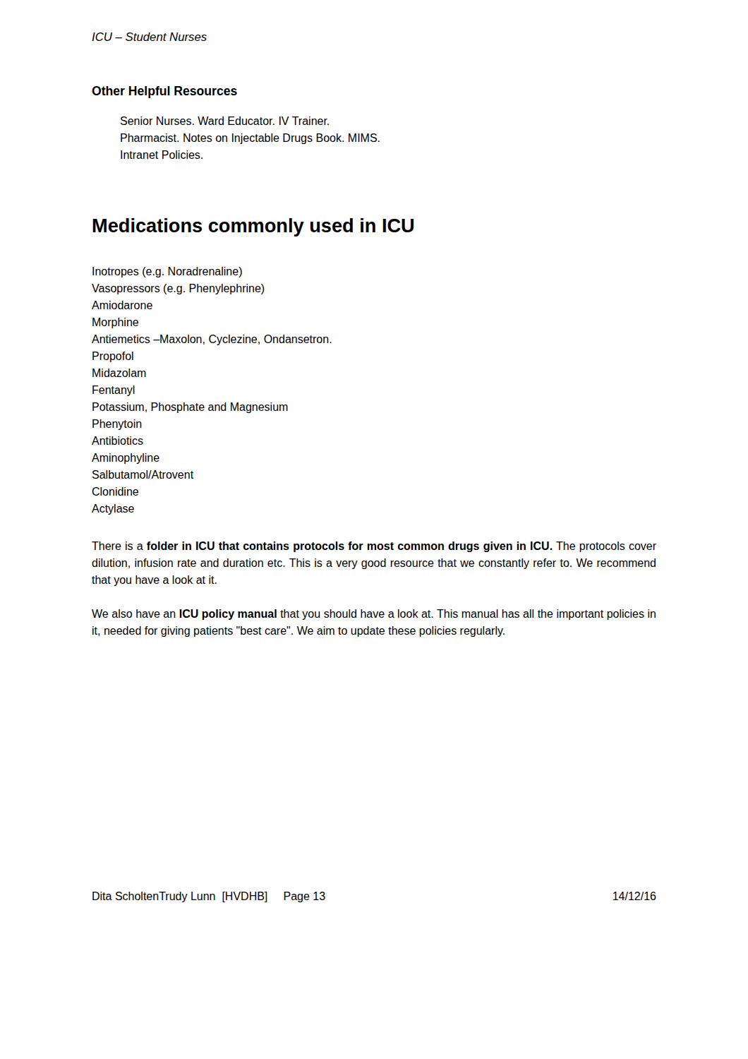ICU – Student Nurses
Other Helpful Resources
Senior Nurses. Ward Educator. IV Trainer.
Pharmacist. Notes on Injectable Drugs Book. MIMS.
Intranet Policies.
Medications commonly used in ICU
Inotropes (e.g. Noradrenaline)
Vasopressors (e.g. Phenylephrine)
Amiodarone
Morphine
Antiemetics –Maxolon, Cyclezine, Ondansetron.
Propofol
Midazolam
Fentanyl
Potassium, Phosphate and Magnesium
Phenytoin
Antibiotics
Aminophyline
Salbutamol/Atrovent
Clonidine
Actylase
There is a folder in ICU that contains protocols for most common drugs given in ICU. The protocols cover dilution, infusion rate and duration etc. This is a very good resource that we constantly refer to. We recommend that you have a look at it.
We also have an ICU policy manual that you should have a look at. This manual has all the important policies in it, needed for giving patients "best care". We aim to update these policies regularly.
Dita ScholtenTrudy Lunn [HVDHB] Page 13
14/12/16